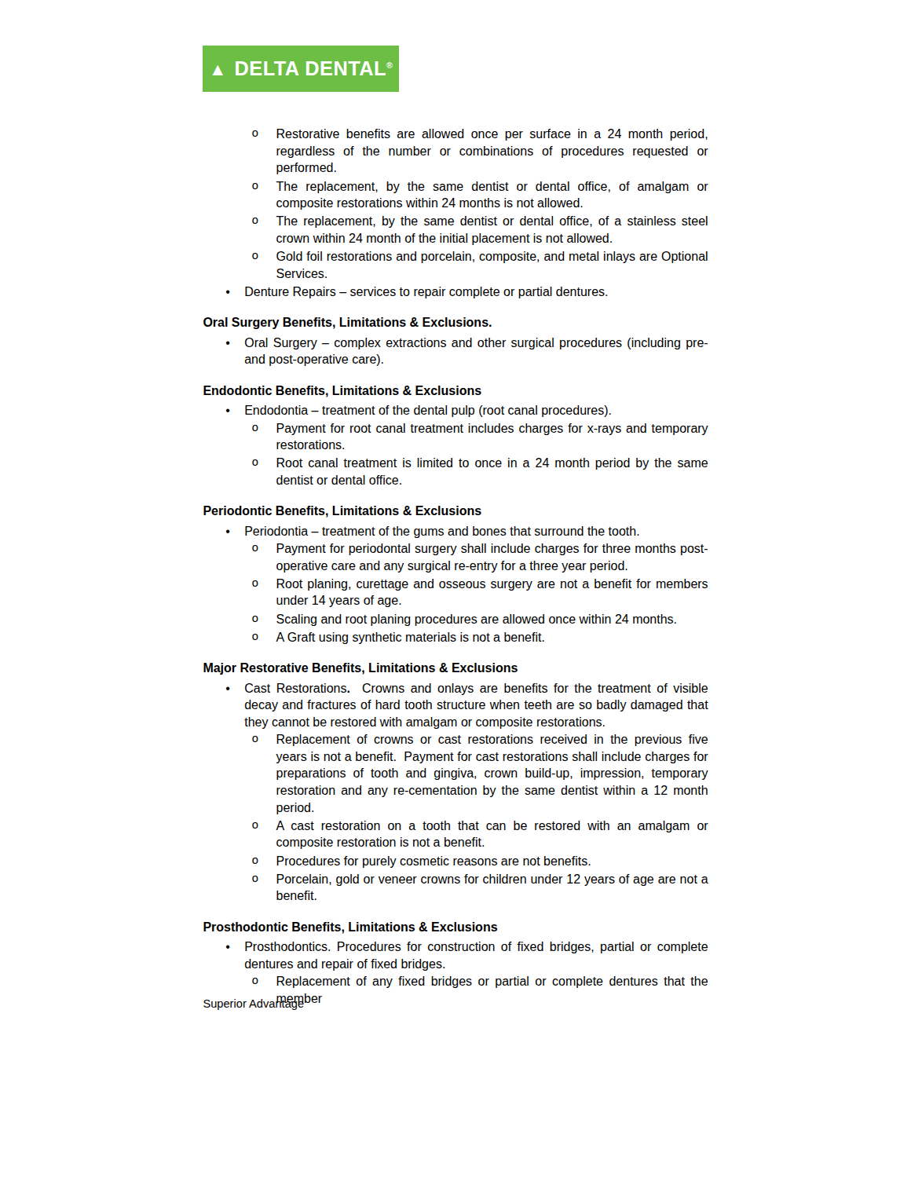▲ DELTA DENTAL®
Restorative benefits are allowed once per surface in a 24 month period, regardless of the number or combinations of procedures requested or performed.
The replacement, by the same dentist or dental office, of amalgam or composite restorations within 24 months is not allowed.
The replacement, by the same dentist or dental office, of a stainless steel crown within 24 month of the initial placement is not allowed.
Gold foil restorations and porcelain, composite, and metal inlays are Optional Services.
Denture Repairs – services to repair complete or partial dentures.
Oral Surgery Benefits, Limitations & Exclusions.
Oral Surgery – complex extractions and other surgical procedures (including pre- and post-operative care).
Endodontic Benefits, Limitations & Exclusions
Endodontia – treatment of the dental pulp (root canal procedures).
Payment for root canal treatment includes charges for x-rays and temporary restorations.
Root canal treatment is limited to once in a 24 month period by the same dentist or dental office.
Periodontic Benefits, Limitations & Exclusions
Periodontia – treatment of the gums and bones that surround the tooth.
Payment for periodontal surgery shall include charges for three months post-operative care and any surgical re-entry for a three year period.
Root planing, curettage and osseous surgery are not a benefit for members under 14 years of age.
Scaling and root planing procedures are allowed once within 24 months.
A Graft using synthetic materials is not a benefit.
Major Restorative Benefits, Limitations & Exclusions
Cast Restorations. Crowns and onlays are benefits for the treatment of visible decay and fractures of hard tooth structure when teeth are so badly damaged that they cannot be restored with amalgam or composite restorations.
Replacement of crowns or cast restorations received in the previous five years is not a benefit. Payment for cast restorations shall include charges for preparations of tooth and gingiva, crown build-up, impression, temporary restoration and any re-cementation by the same dentist within a 12 month period.
A cast restoration on a tooth that can be restored with an amalgam or composite restoration is not a benefit.
Procedures for purely cosmetic reasons are not benefits.
Porcelain, gold or veneer crowns for children under 12 years of age are not a benefit.
Prosthodontic Benefits, Limitations & Exclusions
Prosthodontics. Procedures for construction of fixed bridges, partial or complete dentures and repair of fixed bridges.
Replacement of any fixed bridges or partial or complete dentures that the member
Superior Advantage